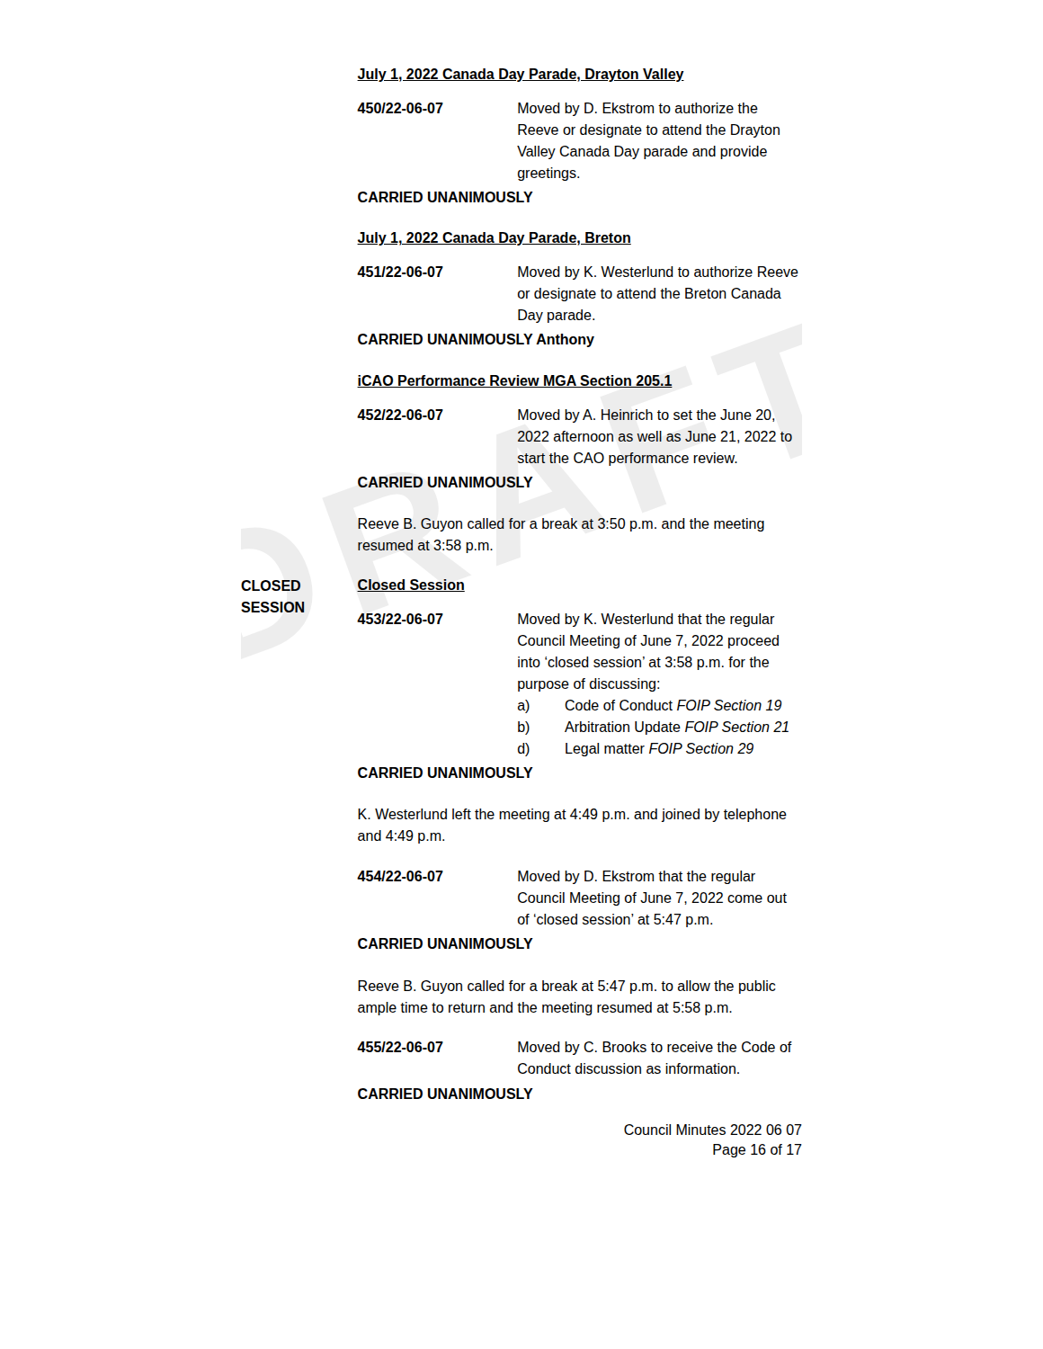DRAFT
July 1, 2022 Canada Day Parade, Drayton Valley
450/22-06-07
Moved by D. Ekstrom to authorize the Reeve or designate to attend the Drayton Valley Canada Day parade and provide greetings.
CARRIED UNANIMOUSLY
July 1, 2022 Canada Day Parade, Breton
451/22-06-07
Moved by K. Westerlund to authorize Reeve or designate to attend the Breton Canada Day parade.
CARRIED UNANIMOUSLY Anthony
iCAO Performance Review MGA Section 205.1
452/22-06-07
Moved by A. Heinrich to set the June 20, 2022 afternoon as well as June 21, 2022 to start the CAO performance review.
CARRIED UNANIMOUSLY
Reeve B. Guyon called for a break at 3:50 p.m. and the meeting resumed at 3:58 p.m.
Closed
Session
Closed Session
453/22-06-07
Moved by K. Westerlund that the regular Council Meeting of June 7, 2022 proceed into ‘closed session’ at 3:58 p.m. for the purpose of discussing:
a) Code of Conduct FOIP Section 19
b) Arbitration Update FOIP Section 21
d) Legal matter FOIP Section 29
CARRIED UNANIMOUSLY
K. Westerlund left the meeting at 4:49 p.m. and joined by telephone and 4:49 p.m.
454/22-06-07
Moved by D. Ekstrom that the regular Council Meeting of June 7, 2022 come out of ‘closed session’ at 5:47 p.m.
CARRIED UNANIMOUSLY
Reeve B. Guyon called for a break at 5:47 p.m. to allow the public ample time to return and the meeting resumed at 5:58 p.m.
455/22-06-07
Moved by C. Brooks to receive the Code of Conduct discussion as information.
CARRIED UNANIMOUSLY
Council Minutes 2022 06 07
Page 16 of 17